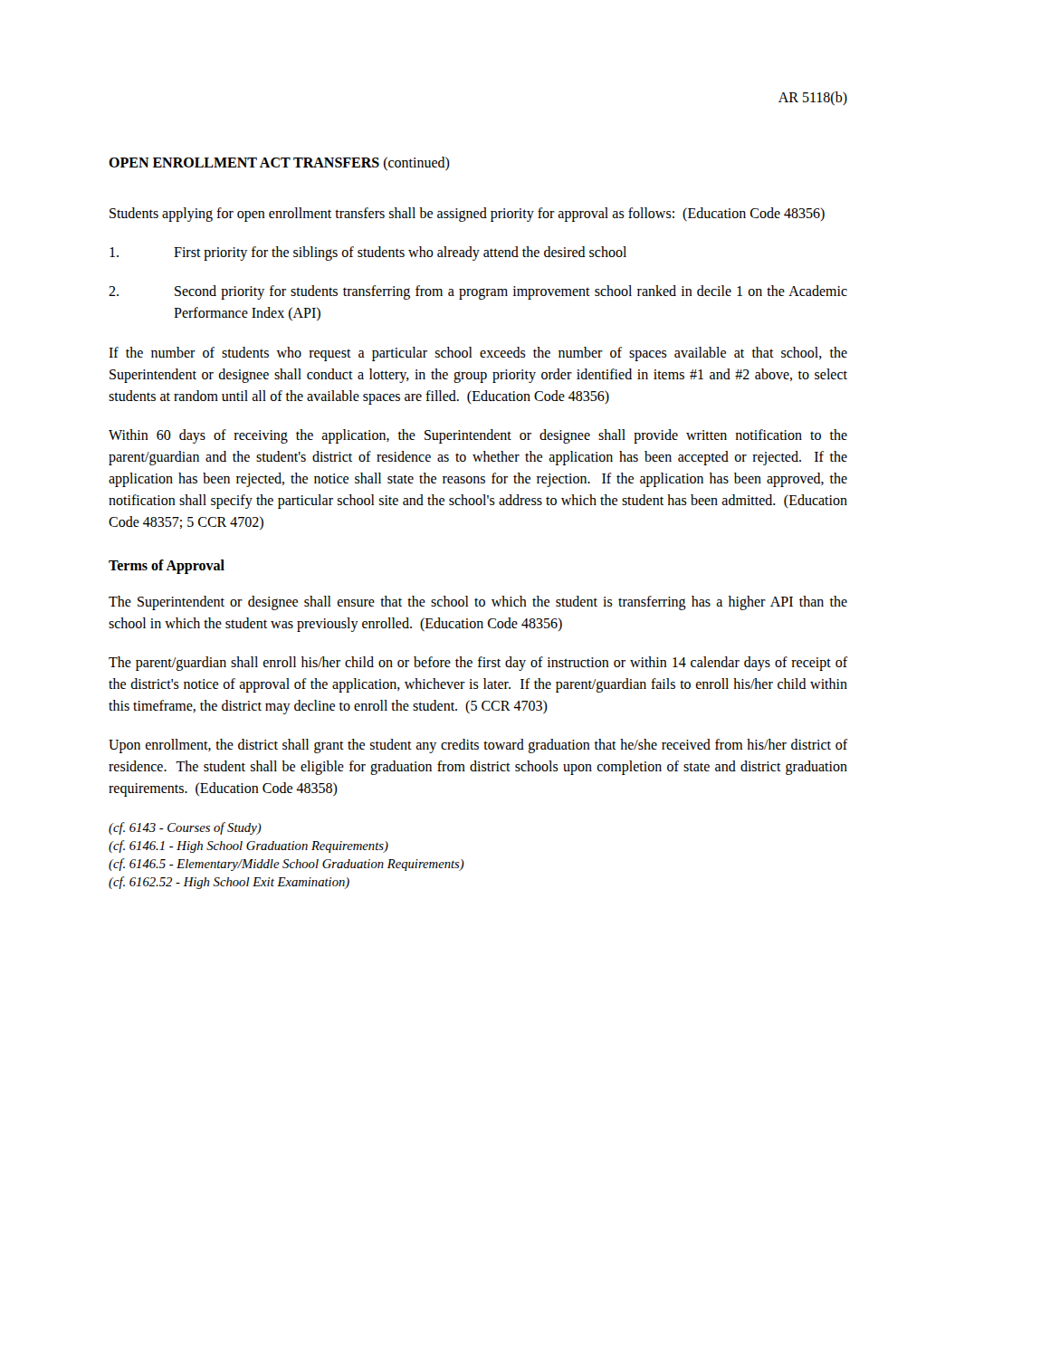AR 5118(b)
Open Enrollment Act Transfers (continued)
Students applying for open enrollment transfers shall be assigned priority for approval as follows: (Education Code 48356)
1. First priority for the siblings of students who already attend the desired school
2. Second priority for students transferring from a program improvement school ranked in decile 1 on the Academic Performance Index (API)
If the number of students who request a particular school exceeds the number of spaces available at that school, the Superintendent or designee shall conduct a lottery, in the group priority order identified in items #1 and #2 above, to select students at random until all of the available spaces are filled. (Education Code 48356)
Within 60 days of receiving the application, the Superintendent or designee shall provide written notification to the parent/guardian and the student's district of residence as to whether the application has been accepted or rejected. If the application has been rejected, the notice shall state the reasons for the rejection. If the application has been approved, the notification shall specify the particular school site and the school's address to which the student has been admitted. (Education Code 48357; 5 CCR 4702)
Terms of Approval
The Superintendent or designee shall ensure that the school to which the student is transferring has a higher API than the school in which the student was previously enrolled. (Education Code 48356)
The parent/guardian shall enroll his/her child on or before the first day of instruction or within 14 calendar days of receipt of the district's notice of approval of the application, whichever is later. If the parent/guardian fails to enroll his/her child within this timeframe, the district may decline to enroll the student. (5 CCR 4703)
Upon enrollment, the district shall grant the student any credits toward graduation that he/she received from his/her district of residence. The student shall be eligible for graduation from district schools upon completion of state and district graduation requirements. (Education Code 48358)
(cf. 6143 - Courses of Study)
(cf. 6146.1 - High School Graduation Requirements)
(cf. 6146.5 - Elementary/Middle School Graduation Requirements)
(cf. 6162.52 - High School Exit Examination)